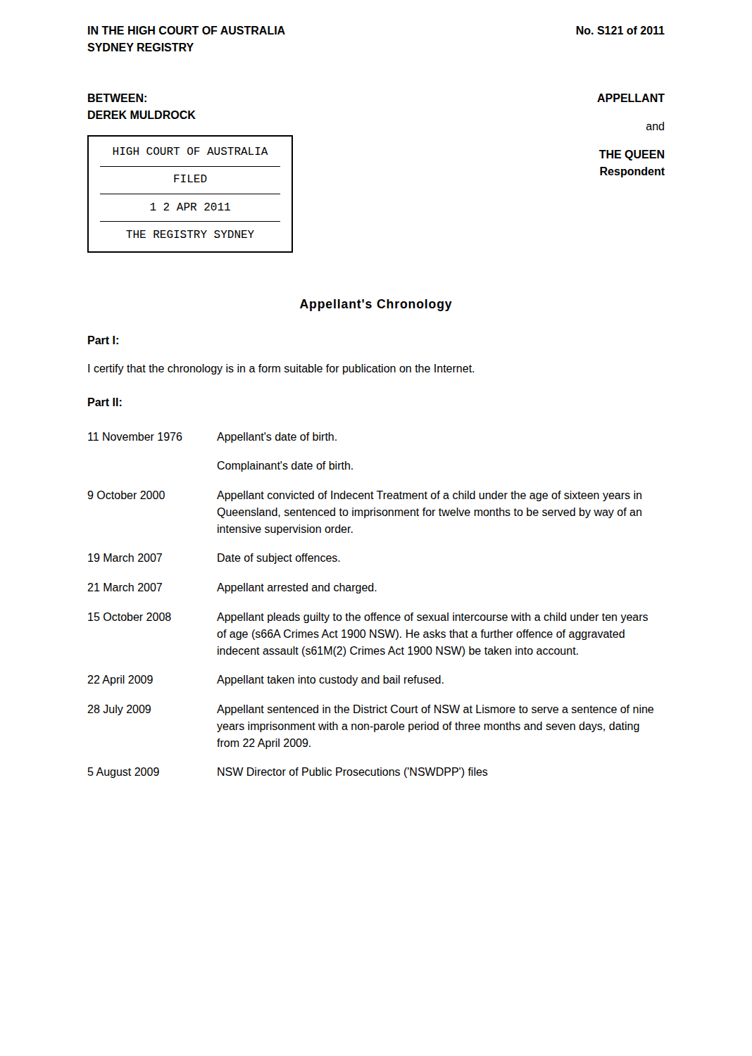No. S121 of 2011
In the High Court of Australia
Sydney Registry
BETWEEN:
DEREK MULDROCK
HIGH COURT OF AUSTRALIA
FILED
1 2 APR 2011
THE REGISTRY SYDNEY
APPELLANT
and
THE QUEEN
Respondent
Appellant's Chronology
Part I:
I certify that the chronology is in a form suitable for publication on the Internet.
Part II:
| 11 November 1976 | Appellant's date of birth. |
| | Complainant's date of birth. |
| 9 October 2000 | Appellant convicted of Indecent Treatment of a child under the age of sixteen years in Queensland, sentenced to imprisonment for twelve months to be served by way of an intensive supervision order. |
| 19 March 2007 | Date of subject offences. |
| 21 March 2007 | Appellant arrested and charged. |
| 15 October 2008 | Appellant pleads guilty to the offence of sexual intercourse with a child under ten years of age (s66A Crimes Act 1900 NSW). He asks that a further offence of aggravated indecent assault (s61M(2) Crimes Act 1900 NSW) be taken into account. |
| 22 April 2009 | Appellant taken into custody and bail refused. |
| 28 July 2009 | Appellant sentenced in the District Court of NSW at Lismore to serve a sentence of nine years imprisonment with a non-parole period of three months and seven days, dating from 22 April 2009. |
| 5 August 2009 | NSW Director of Public Prosecutions ('NSWDPP') files |